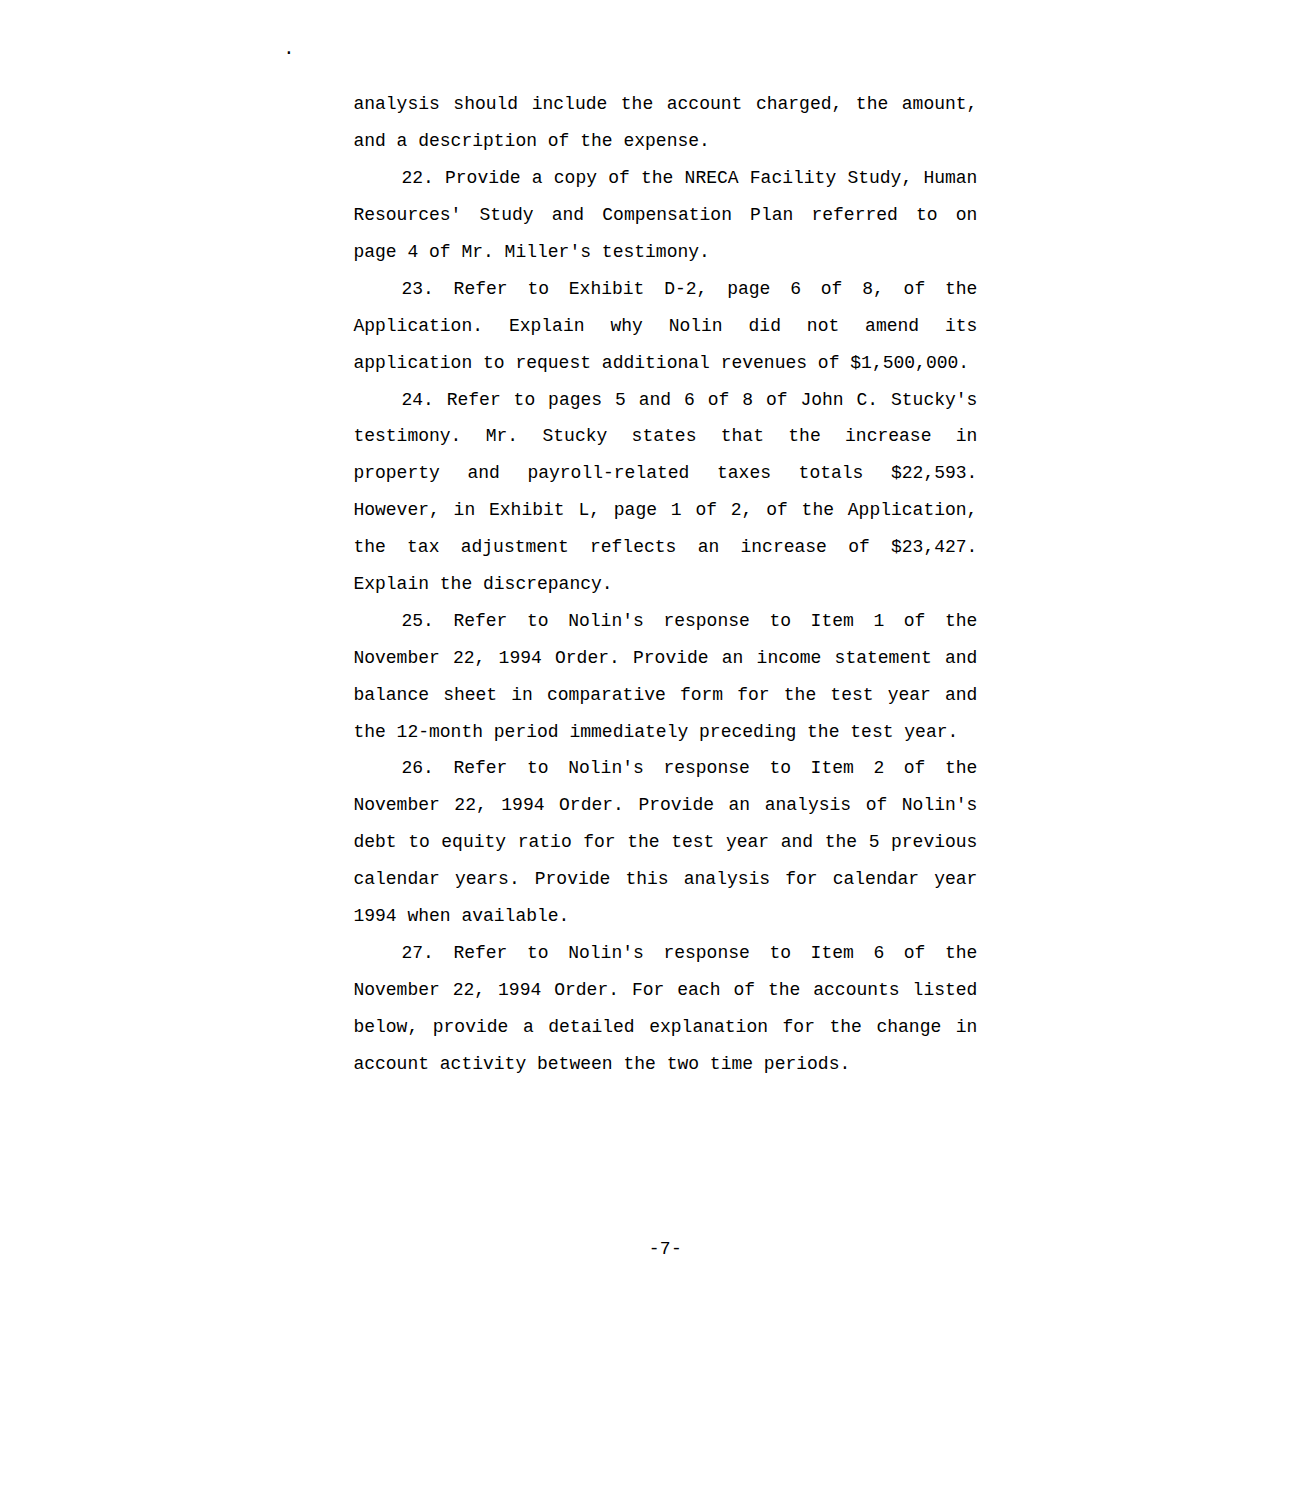.
analysis should include the account charged, the amount, and a description of the expense.
22. Provide a copy of the NRECA Facility Study, Human Resources' Study and Compensation Plan referred to on page 4 of Mr. Miller's testimony.
23. Refer to Exhibit D-2, page 6 of 8, of the Application. Explain why Nolin did not amend its application to request additional revenues of $1,500,000.
24. Refer to pages 5 and 6 of 8 of John C. Stucky's testimony. Mr. Stucky states that the increase in property and payroll-related taxes totals $22,593. However, in Exhibit L, page 1 of 2, of the Application, the tax adjustment reflects an increase of $23,427. Explain the discrepancy.
25. Refer to Nolin's response to Item 1 of the November 22, 1994 Order. Provide an income statement and balance sheet in comparative form for the test year and the 12-month period immediately preceding the test year.
26. Refer to Nolin's response to Item 2 of the November 22, 1994 Order. Provide an analysis of Nolin's debt to equity ratio for the test year and the 5 previous calendar years. Provide this analysis for calendar year 1994 when available.
27. Refer to Nolin's response to Item 6 of the November 22, 1994 Order. For each of the accounts listed below, provide a detailed explanation for the change in account activity between the two time periods.
-7-